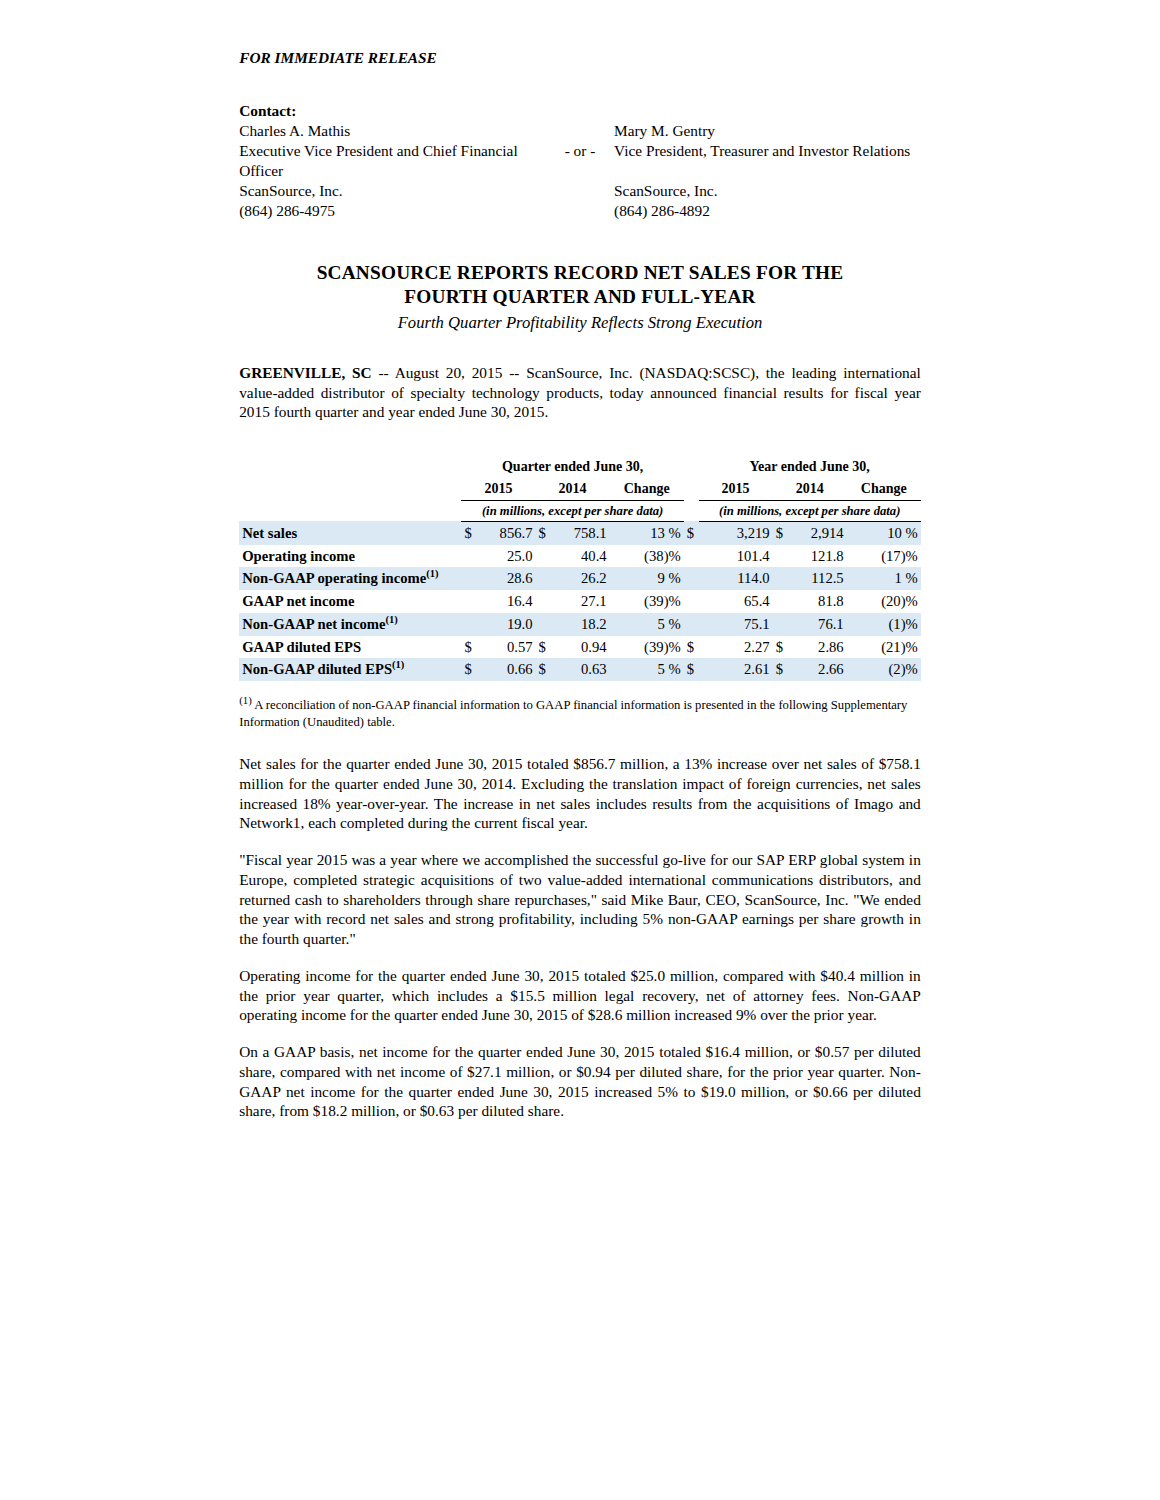FOR IMMEDIATE RELEASE
| Contact: | | |
| Charles A. Mathis | | Mary M. Gentry |
| Executive Vice President and Chief Financial Officer | - or - | Vice President, Treasurer and Investor Relations |
| ScanSource, Inc. | | ScanSource, Inc. |
| (864) 286-4975 | | (864) 286-4892 |
SCANSOURCE REPORTS RECORD NET SALES FOR THE
FOURTH QUARTER AND FULL-YEAR
Fourth Quarter Profitability Reflects Strong Execution
GREENVILLE, SC -- August 20, 2015 -- ScanSource, Inc. (NASDAQ:SCSC), the leading international value-added distributor of specialty technology products, today announced financial results for fiscal year 2015 fourth quarter and year ended June 30, 2015.
| | Quarter ended June 30, | | Year ended June 30, |
| | 2015 | 2014 | Change | | 2015 | 2014 | Change |
| | (in millions, except per share data) | | (in millions, except per share data) |
| Net sales | $ | 856.7 | $ | 758.1 | 13 % | $ | | 3,219 | $ | 2,914 | 10 % |
| Operating income | | 25.0 | | 40.4 | (38)% | | | 101.4 | | 121.8 | (17)% |
| Non-GAAP operating income (1) | | 28.6 | | 26.2 | 9 % | | | 114.0 | | 112.5 | 1 % |
| GAAP net income | | 16.4 | | 27.1 | (39)% | | | 65.4 | | 81.8 | (20)% |
| Non-GAAP net income (1) | | 19.0 | | 18.2 | 5 % | | | 75.1 | | 76.1 | (1)% |
| GAAP diluted EPS | $ | 0.57 | $ | 0.94 | (39)% | $ | | 2.27 | $ | 2.86 | (21)% |
| Non-GAAP diluted EPS (1) | $ | 0.66 | $ | 0.63 | 5 % | $ | | 2.61 | $ | 2.66 | (2)% |
(1) A reconciliation of non-GAAP financial information to GAAP financial information is presented in the following Supplementary Information (Unaudited) table.
Net sales for the quarter ended June 30, 2015 totaled $856.7 million, a 13% increase over net sales of $758.1 million for the quarter ended June 30, 2014. Excluding the translation impact of foreign currencies, net sales increased 18% year-over-year. The increase in net sales includes results from the acquisitions of Imago and Network1, each completed during the current fiscal year.
"Fiscal year 2015 was a year where we accomplished the successful go-live for our SAP ERP global system in Europe, completed strategic acquisitions of two value-added international communications distributors, and returned cash to shareholders through share repurchases," said Mike Baur, CEO, ScanSource, Inc. "We ended the year with record net sales and strong profitability, including 5% non-GAAP earnings per share growth in the fourth quarter."
Operating income for the quarter ended June 30, 2015 totaled $25.0 million, compared with $40.4 million in the prior year quarter, which includes a $15.5 million legal recovery, net of attorney fees. Non-GAAP operating income for the quarter ended June 30, 2015 of $28.6 million increased 9% over the prior year.
On a GAAP basis, net income for the quarter ended June 30, 2015 totaled $16.4 million, or $0.57 per diluted share, compared with net income of $27.1 million, or $0.94 per diluted share, for the prior year quarter. Non-GAAP net income for the quarter ended June 30, 2015 increased 5% to $19.0 million, or $0.66 per diluted share, from $18.2 million, or $0.63 per diluted share.